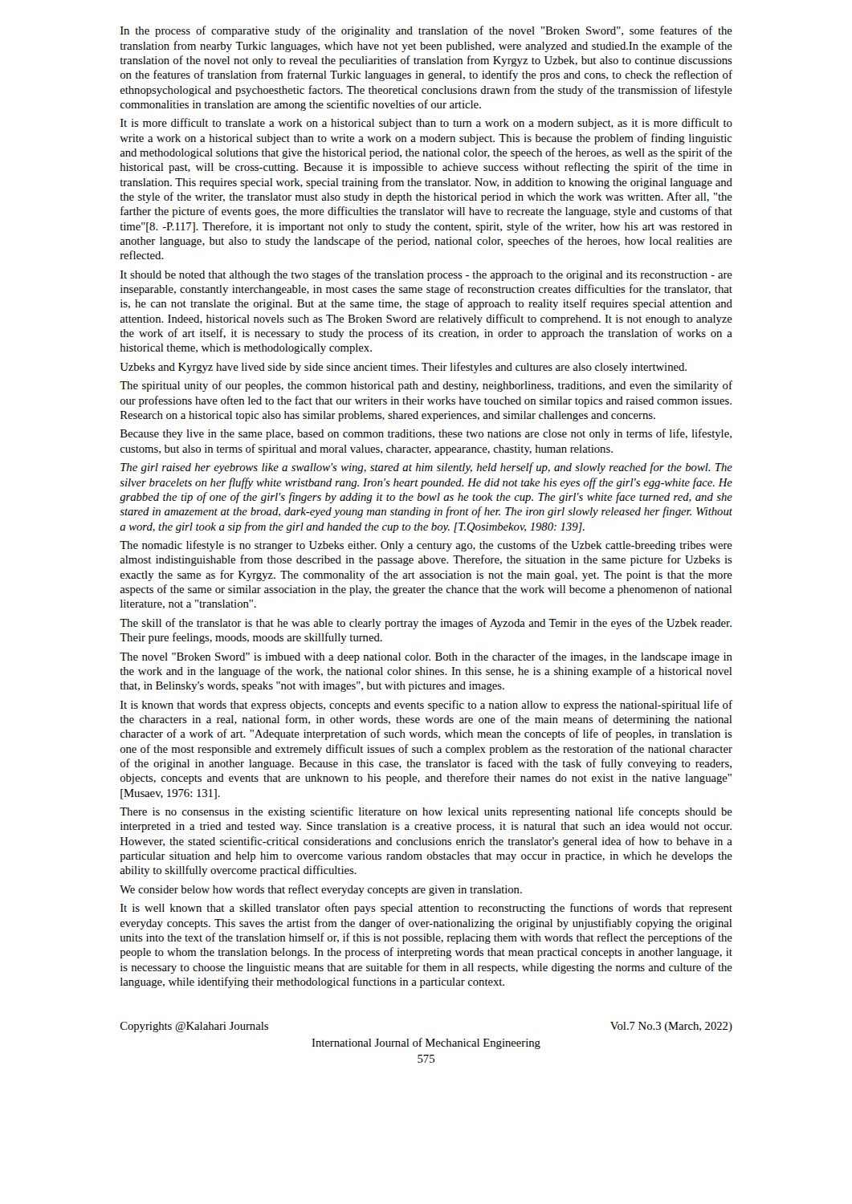In the process of comparative study of the originality and translation of the novel "Broken Sword", some features of the translation from nearby Turkic languages, which have not yet been published, were analyzed and studied.In the example of the translation of the novel not only to reveal the peculiarities of translation from Kyrgyz to Uzbek, but also to continue discussions on the features of translation from fraternal Turkic languages in general, to identify the pros and cons, to check the reflection of ethnopsychological and psychoesthetic factors. The theoretical conclusions drawn from the study of the transmission of lifestyle commonalities in translation are among the scientific novelties of our article.
It is more difficult to translate a work on a historical subject than to turn a work on a modern subject, as it is more difficult to write a work on a historical subject than to write a work on a modern subject. This is because the problem of finding linguistic and methodological solutions that give the historical period, the national color, the speech of the heroes, as well as the spirit of the historical past, will be cross-cutting. Because it is impossible to achieve success without reflecting the spirit of the time in translation. This requires special work, special training from the translator. Now, in addition to knowing the original language and the style of the writer, the translator must also study in depth the historical period in which the work was written. After all, "the farther the picture of events goes, the more difficulties the translator will have to recreate the language, style and customs of that time"[8. -P.117]. Therefore, it is important not only to study the content, spirit, style of the writer, how his art was restored in another language, but also to study the landscape of the period, national color, speeches of the heroes, how local realities are reflected.
It should be noted that although the two stages of the translation process - the approach to the original and its reconstruction - are inseparable, constantly interchangeable, in most cases the same stage of reconstruction creates difficulties for the translator, that is, he can not translate the original. But at the same time, the stage of approach to reality itself requires special attention and attention. Indeed, historical novels such as The Broken Sword are relatively difficult to comprehend. It is not enough to analyze the work of art itself, it is necessary to study the process of its creation, in order to approach the translation of works on a historical theme, which is methodologically complex.
Uzbeks and Kyrgyz have lived side by side since ancient times. Their lifestyles and cultures are also closely intertwined.
The spiritual unity of our peoples, the common historical path and destiny, neighborliness, traditions, and even the similarity of our professions have often led to the fact that our writers in their works have touched on similar topics and raised common issues. Research on a historical topic also has similar problems, shared experiences, and similar challenges and concerns.
Because they live in the same place, based on common traditions, these two nations are close not only in terms of life, lifestyle, customs, but also in terms of spiritual and moral values, character, appearance, chastity, human relations.
The girl raised her eyebrows like a swallow's wing, stared at him silently, held herself up, and slowly reached for the bowl. The silver bracelets on her fluffy white wristband rang. Iron's heart pounded. He did not take his eyes off the girl's egg-white face. He grabbed the tip of one of the girl's fingers by adding it to the bowl as he took the cup. The girl's white face turned red, and she stared in amazement at the broad, dark-eyed young man standing in front of her. The iron girl slowly released her finger. Without a word, the girl took a sip from the girl and handed the cup to the boy. [T.Qosimbekov, 1980: 139].
The nomadic lifestyle is no stranger to Uzbeks either. Only a century ago, the customs of the Uzbek cattle-breeding tribes were almost indistinguishable from those described in the passage above. Therefore, the situation in the same picture for Uzbeks is exactly the same as for Kyrgyz. The commonality of the art association is not the main goal, yet. The point is that the more aspects of the same or similar association in the play, the greater the chance that the work will become a phenomenon of national literature, not a "translation".
The skill of the translator is that he was able to clearly portray the images of Ayzoda and Temir in the eyes of the Uzbek reader. Their pure feelings, moods, moods are skillfully turned.
The novel "Broken Sword" is imbued with a deep national color. Both in the character of the images, in the landscape image in the work and in the language of the work, the national color shines. In this sense, he is a shining example of a historical novel that, in Belinsky's words, speaks "not with images", but with pictures and images.
It is known that words that express objects, concepts and events specific to a nation allow to express the national-spiritual life of the characters in a real, national form, in other words, these words are one of the main means of determining the national character of a work of art. "Adequate interpretation of such words, which mean the concepts of life of peoples, in translation is one of the most responsible and extremely difficult issues of such a complex problem as the restoration of the national character of the original in another language. Because in this case, the translator is faced with the task of fully conveying to readers, objects, concepts and events that are unknown to his people, and therefore their names do not exist in the native language" [Musaev, 1976: 131].
There is no consensus in the existing scientific literature on how lexical units representing national life concepts should be interpreted in a tried and tested way. Since translation is a creative process, it is natural that such an idea would not occur. However, the stated scientific-critical considerations and conclusions enrich the translator's general idea of how to behave in a particular situation and help him to overcome various random obstacles that may occur in practice, in which he develops the ability to skillfully overcome practical difficulties.
We consider below how words that reflect everyday concepts are given in translation.
It is well known that a skilled translator often pays special attention to reconstructing the functions of words that represent everyday concepts. This saves the artist from the danger of over-nationalizing the original by unjustifiably copying the original units into the text of the translation himself or, if this is not possible, replacing them with words that reflect the perceptions of the people to whom the translation belongs. In the process of interpreting words that mean practical concepts in another language, it is necessary to choose the linguistic means that are suitable for them in all respects, while digesting the norms and culture of the language, while identifying their methodological functions in a particular context.
Copyrights @Kalahari Journals Vol.7 No.3 (March, 2022)
International Journal of Mechanical Engineering
575